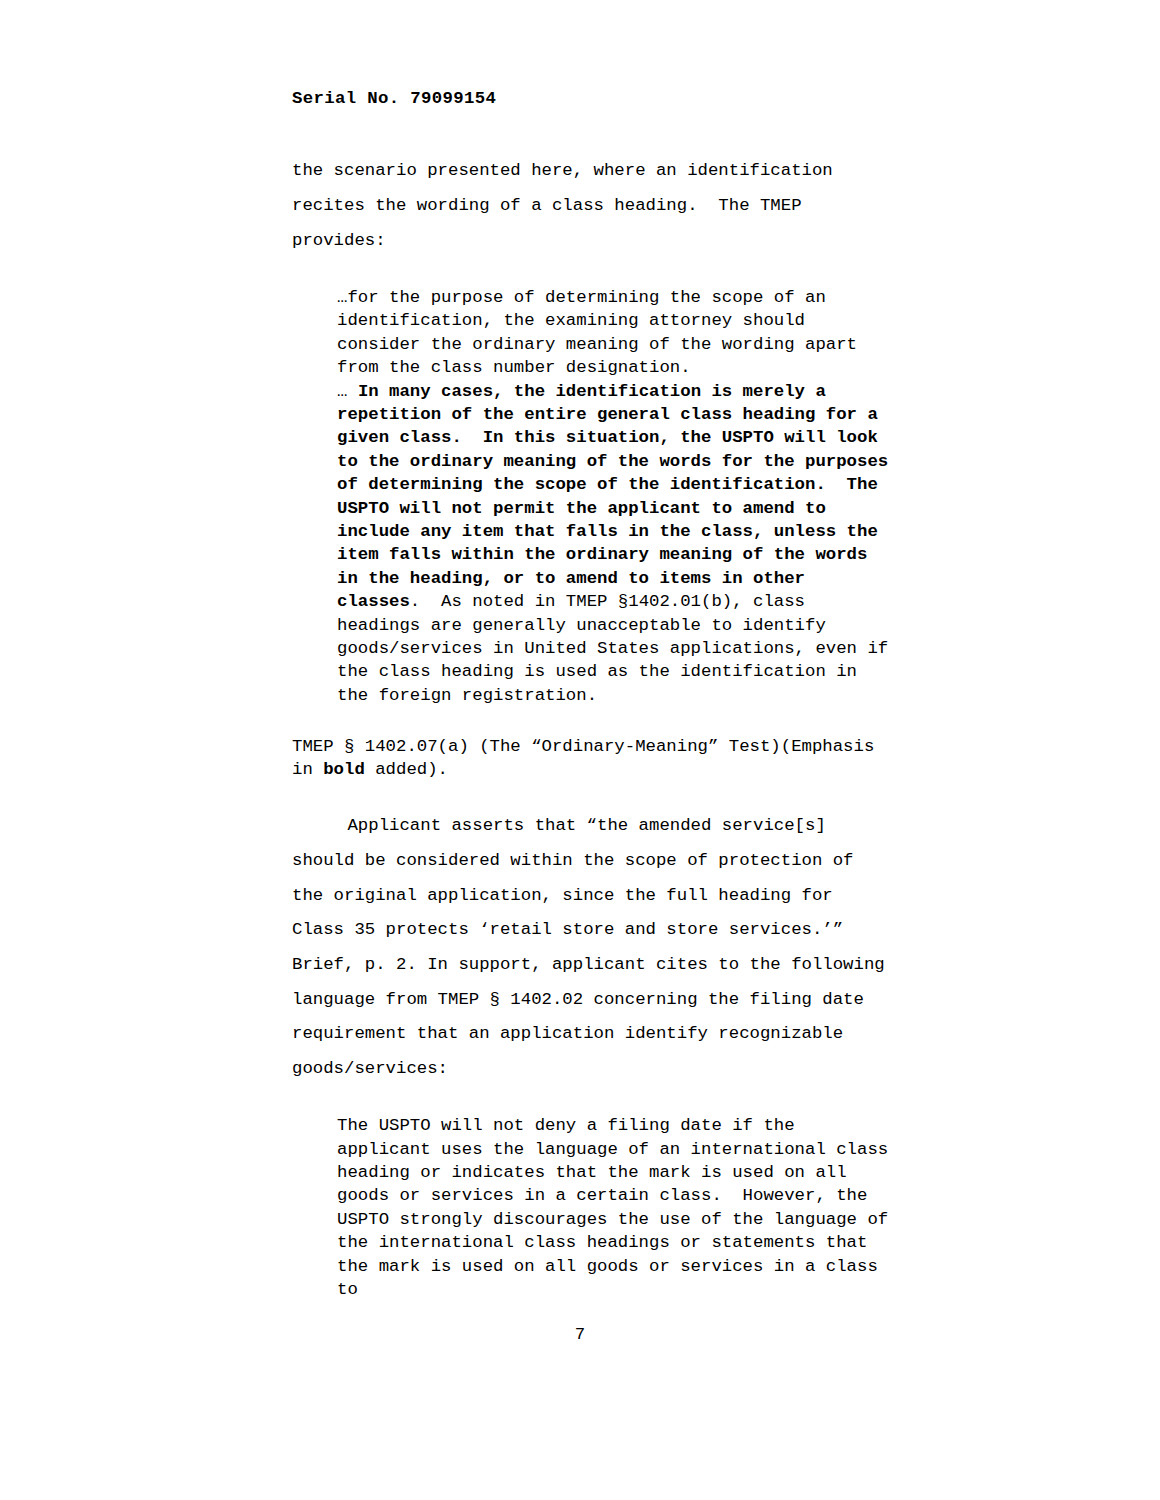Serial No. 79099154
the scenario presented here, where an identification recites the wording of a class heading. The TMEP provides:
…for the purpose of determining the scope of an identification, the examining attorney should consider the ordinary meaning of the wording apart from the class number designation.
… In many cases, the identification is merely a repetition of the entire general class heading for a given class. In this situation, the USPTO will look to the ordinary meaning of the words for the purposes of determining the scope of the identification. The USPTO will not permit the applicant to amend to include any item that falls in the class, unless the item falls within the ordinary meaning of the words in the heading, or to amend to items in other classes. As noted in TMEP §1402.01(b), class headings are generally unacceptable to identify goods/services in United States applications, even if the class heading is used as the identification in the foreign registration.
TMEP § 1402.07(a) (The “Ordinary-Meaning” Test)(Emphasis in bold added).
Applicant asserts that “the amended service[s] should be considered within the scope of protection of the original application, since the full heading for Class 35 protects ‘retail store and store services.’” Brief, p. 2. In support, applicant cites to the following language from TMEP § 1402.02 concerning the filing date requirement that an application identify recognizable goods/services:
The USPTO will not deny a filing date if the applicant uses the language of an international class heading or indicates that the mark is used on all goods or services in a certain class. However, the USPTO strongly discourages the use of the language of the international class headings or statements that the mark is used on all goods or services in a class to
7